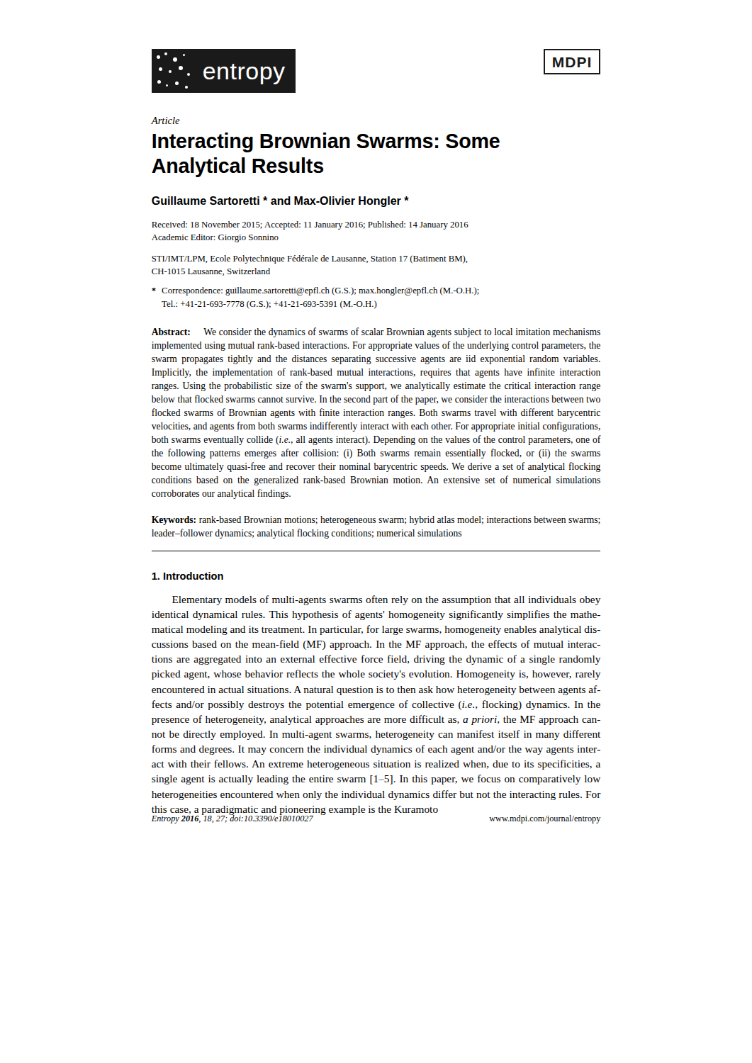entropy
MDPI
Article
Interacting Brownian Swarms: Some
Analytical Results
Guillaume Sartoretti * and Max-Olivier Hongler *
Received: 18 November 2015; Accepted: 11 January 2016; Published: 14 January 2016
Academic Editor: Giorgio Sonnino
STI/IMT/LPM, Ecole Polytechnique Fédérale de Lausanne, Station 17 (Batiment BM),
CH-1015 Lausanne, Switzerland
*
Correspondence: guillaume.sartoretti@epfl.ch (G.S.); max.hongler@epfl.ch (M.-O.H.);
Tel.: +41-21-693-7778 (G.S.); +41-21-693-5391 (M.-O.H.)
Abstract: We consider the dynamics of swarms of scalar Brownian agents subject to local imitation mechanisms implemented using mutual rank-based interactions. For appropriate values of the underlying control parameters, the swarm propagates tightly and the distances separating successive agents are iid exponential random variables. Implicitly, the implementation of rank-based mutual interactions, requires that agents have infinite interaction ranges. Using the probabilistic size of the swarm's support, we analytically estimate the critical interaction range below that flocked swarms cannot survive. In the second part of the paper, we consider the interactions between two flocked swarms of Brownian agents with finite interaction ranges. Both swarms travel with different barycentric velocities, and agents from both swarms indifferently interact with each other. For appropriate initial configurations, both swarms eventually collide (i.e., all agents interact). Depending on the values of the control parameters, one of the following patterns emerges after collision: (i) Both swarms remain essentially flocked, or (ii) the swarms become ultimately quasi-free and recover their nominal barycentric speeds. We derive a set of analytical flocking conditions based on the generalized rank-based Brownian motion. An extensive set of numerical simulations corroborates our analytical findings.
Keywords: rank-based Brownian motions; heterogeneous swarm; hybrid atlas model; interactions between swarms; leader–follower dynamics; analytical flocking conditions; numerical simulations
1. Introduction
Elementary models of multi-agents swarms often rely on the assumption that all individuals obey identical dynamical rules. This hypothesis of agents' homogeneity significantly simplifies the mathematical modeling and its treatment. In particular, for large swarms, homogeneity enables analytical discussions based on the mean-field (MF) approach. In the MF approach, the effects of mutual interactions are aggregated into an external effective force field, driving the dynamic of a single randomly picked agent, whose behavior reflects the whole society's evolution. Homogeneity is, however, rarely encountered in actual situations. A natural question is to then ask how heterogeneity between agents affects and/or possibly destroys the potential emergence of collective (i.e., flocking) dynamics. In the presence of heterogeneity, analytical approaches are more difficult as, a priori, the MF approach cannot be directly employed. In multi-agent swarms, heterogeneity can manifest itself in many different forms and degrees. It may concern the individual dynamics of each agent and/or the way agents interact with their fellows. An extreme heterogeneous situation is realized when, due to its specificities, a single agent is actually leading the entire swarm [1–5]. In this paper, we focus on comparatively low heterogeneities encountered when only the individual dynamics differ but not the interacting rules. For this case, a paradigmatic and pioneering example is the Kuramoto
Entropy 2016, 18, 27; doi:10.3390/e18010027
www.mdpi.com/journal/entropy